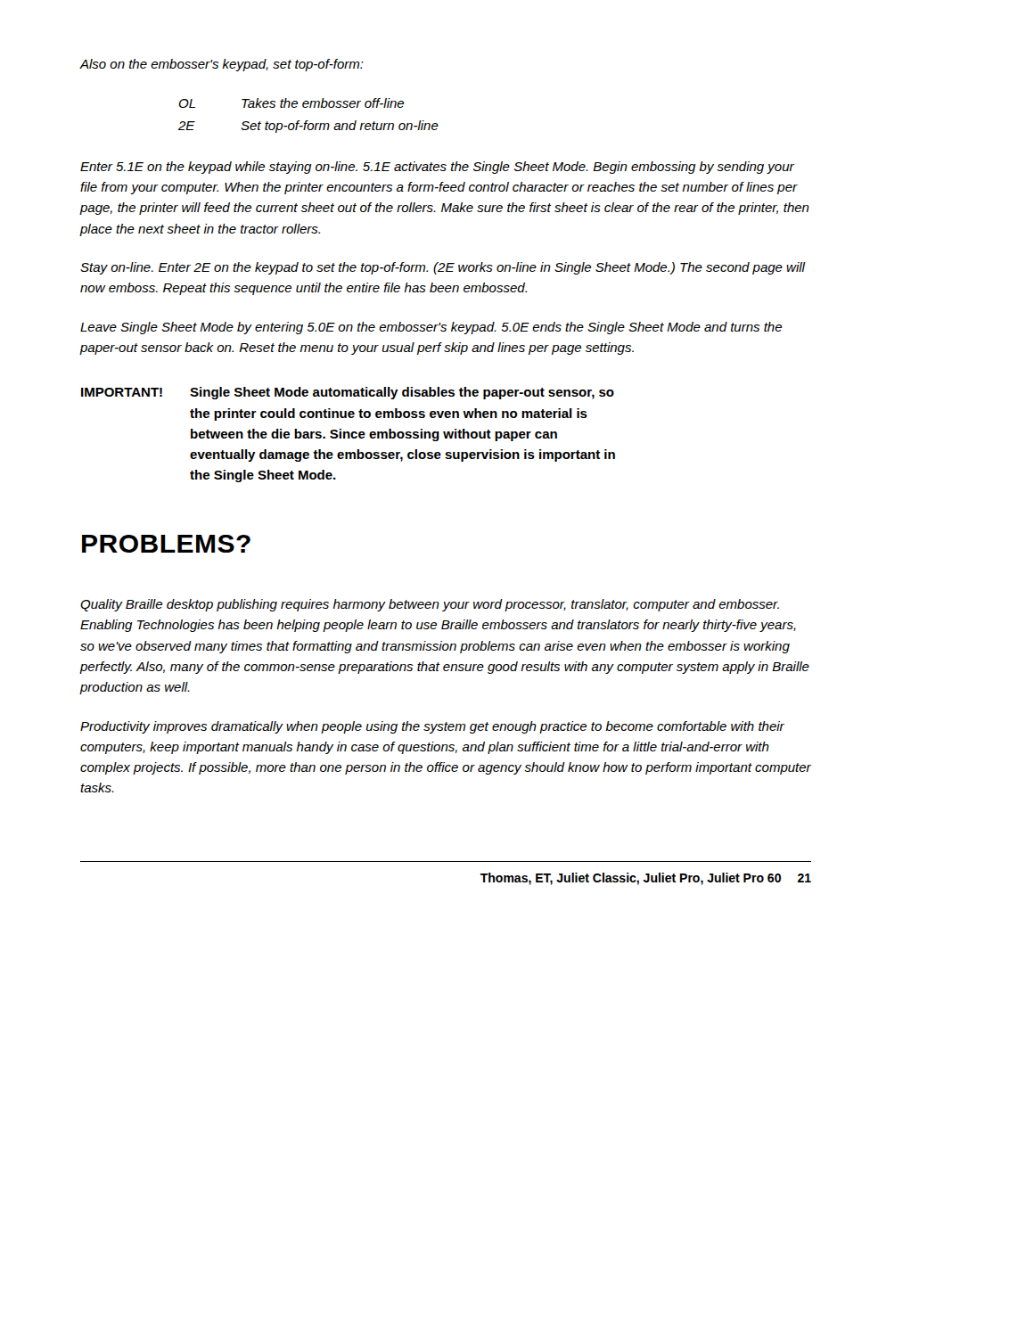Also on the embosser's keypad, set top-of-form:
| OL | Takes the embosser off-line |
| 2E | Set top-of-form and return on-line |
Enter 5.1E on the keypad while staying on-line. 5.1E activates the Single Sheet Mode. Begin embossing by sending your file from your computer. When the printer encounters a form-feed control character or reaches the set number of lines per page, the printer will feed the current sheet out of the rollers. Make sure the first sheet is clear of the rear of the printer, then place the next sheet in the tractor rollers.
Stay on-line. Enter 2E on the keypad to set the top-of-form. (2E works on-line in Single Sheet Mode.) The second page will now emboss. Repeat this sequence until the entire file has been embossed.
Leave Single Sheet Mode by entering 5.0E on the embosser's keypad. 5.0E ends the Single Sheet Mode and turns the paper-out sensor back on. Reset the menu to your usual perf skip and lines per page settings.
IMPORTANT!
Single Sheet Mode automatically disables the paper-out sensor, so the printer could continue to emboss even when no material is between the die bars. Since embossing without paper can eventually damage the embosser, close supervision is important in the Single Sheet Mode.
PROBLEMS?
Quality Braille desktop publishing requires harmony between your word processor, translator, computer and embosser. Enabling Technologies has been helping people learn to use Braille embossers and translators for nearly thirty-five years, so we've observed many times that formatting and transmission problems can arise even when the embosser is working perfectly. Also, many of the common-sense preparations that ensure good results with any computer system apply in Braille production as well.
Productivity improves dramatically when people using the system get enough practice to become comfortable with their computers, keep important manuals handy in case of questions, and plan sufficient time for a little trial-and-error with complex projects. If possible, more than one person in the office or agency should know how to perform important computer tasks.
Thomas, ET, Juliet Classic, Juliet Pro, Juliet Pro 6021